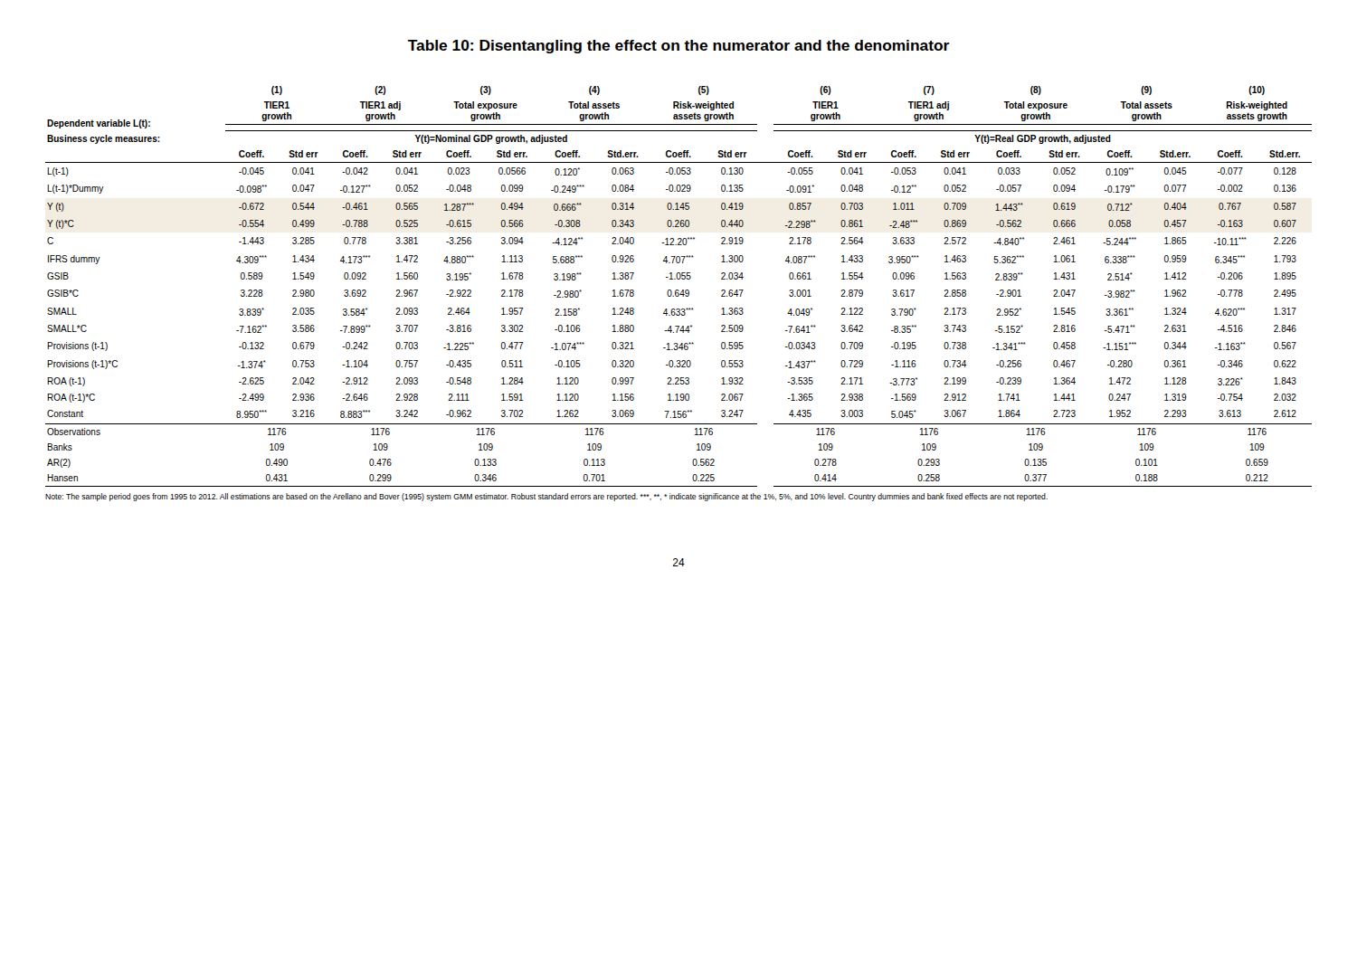Table 10: Disentangling the effect on the numerator and the denominator
| Dependent variable L(t): | (1) | (2) | (3) | (4) | (5) | | (6) | (7) | (8) | (9) | (10) |
| --- | --- | --- | --- | --- | --- | --- | --- | --- | --- | --- | --- |
| TIER1 growth | TIER1 adj growth | Total exposure growth | Total assets growth | Risk-weighted assets growth | | TIER1 growth | TIER1 adj growth | Total exposure growth | Total assets growth | Risk-weighted assets growth |
| Business cycle measures: | Y(t)=Nominal GDP growth, adjusted | | Y(t)=Real GDP growth, adjusted |
| | Coeff. | Std err | Coeff. | Std err | Coeff. | Std err. | Coeff. | Std.err. | Coeff. | Std err | | Coeff. | Std err | Coeff. | Std err | Coeff. | Std err. | Coeff. | Std.err. | Coeff. | Std.err. |
| L(t-1) | -0.045 | 0.041 | -0.042 | 0.041 | 0.023 | 0.0566 | 0.120 * | 0.063 | -0.053 | 0.130 | | -0.055 | 0.041 | -0.053 | 0.041 | 0.033 | 0.052 | 0.109 ** | 0.045 | -0.077 | 0.128 |
| L(t-1)*Dummy | -0.098 ** | 0.047 | -0.127 ** | 0.052 | -0.048 | 0.099 | -0.249 *** | 0.084 | -0.029 | 0.135 | | -0.091 * | 0.048 | -0.12 ** | 0.052 | -0.057 | 0.094 | -0.179 ** | 0.077 | -0.002 | 0.136 |
| Y (t) | -0.672 | 0.544 | -0.461 | 0.565 | 1.287 *** | 0.494 | 0.666 ** | 0.314 | 0.145 | 0.419 | | 0.857 | 0.703 | 1.011 | 0.709 | 1.443 ** | 0.619 | 0.712 * | 0.404 | 0.767 | 0.587 |
| Y (t)*C | -0.554 | 0.499 | -0.788 | 0.525 | -0.615 | 0.566 | -0.308 | 0.343 | 0.260 | 0.440 | | -2.298 ** | 0.861 | -2.48 *** | 0.869 | -0.562 | 0.666 | 0.058 | 0.457 | -0.163 | 0.607 |
| C | -1.443 | 3.285 | 0.778 | 3.381 | -3.256 | 3.094 | -4.124 ** | 2.040 | -12.20 *** | 2.919 | | 2.178 | 2.564 | 3.633 | 2.572 | -4.840 ** | 2.461 | -5.244 *** | 1.865 | -10.11 *** | 2.226 |
| IFRS dummy | 4.309 *** | 1.434 | 4.173 *** | 1.472 | 4.880 *** | 1.113 | 5.688 *** | 0.926 | 4.707 *** | 1.300 | | 4.087 *** | 1.433 | 3.950 *** | 1.463 | 5.362 *** | 1.061 | 6.338 *** | 0.959 | 6.345 *** | 1.793 |
| GSIB | 0.589 | 1.549 | 0.092 | 1.560 | 3.195 * | 1.678 | 3.198 ** | 1.387 | -1.055 | 2.034 | | 0.661 | 1.554 | 0.096 | 1.563 | 2.839 ** | 1.431 | 2.514 * | 1.412 | -0.206 | 1.895 |
| GSIB*C | 3.228 | 2.980 | 3.692 | 2.967 | -2.922 | 2.178 | -2.980 * | 1.678 | 0.649 | 2.647 | | 3.001 | 2.879 | 3.617 | 2.858 | -2.901 | 2.047 | -3.982 ** | 1.962 | -0.778 | 2.495 |
| SMALL | 3.839 * | 2.035 | 3.584 * | 2.093 | 2.464 | 1.957 | 2.158 * | 1.248 | 4.633 *** | 1.363 | | 4.049 * | 2.122 | 3.790 * | 2.173 | 2.952 * | 1.545 | 3.361 ** | 1.324 | 4.620 *** | 1.317 |
| SMALL*C | -7.162 ** | 3.586 | -7.899 ** | 3.707 | -3.816 | 3.302 | -0.106 | 1.880 | -4.744 * | 2.509 | | -7.641 ** | 3.642 | -8.35 ** | 3.743 | -5.152 * | 2.816 | -5.471 ** | 2.631 | -4.516 | 2.846 |
| Provisions (t-1) | -0.132 | 0.679 | -0.242 | 0.703 | -1.225 ** | 0.477 | -1.074 *** | 0.321 | -1.346 ** | 0.595 | | -0.0343 | 0.709 | -0.195 | 0.738 | -1.341 *** | 0.458 | -1.151 *** | 0.344 | -1.163 ** | 0.567 |
| Provisions (t-1)*C | -1.374 * | 0.753 | -1.104 | 0.757 | -0.435 | 0.511 | -0.105 | 0.320 | -0.320 | 0.553 | | -1.437 ** | 0.729 | -1.116 | 0.734 | -0.256 | 0.467 | -0.280 | 0.361 | -0.346 | 0.622 |
| ROA (t-1) | -2.625 | 2.042 | -2.912 | 2.093 | -0.548 | 1.284 | 1.120 | 0.997 | 2.253 | 1.932 | | -3.535 | 2.171 | -3.773 * | 2.199 | -0.239 | 1.364 | 1.472 | 1.128 | 3.226 * | 1.843 |
| ROA (t-1)*C | -2.499 | 2.936 | -2.646 | 2.928 | 2.111 | 1.591 | 1.120 | 1.156 | 1.190 | 2.067 | | -1.365 | 2.938 | -1.569 | 2.912 | 1.741 | 1.441 | 0.247 | 1.319 | -0.754 | 2.032 |
| Constant | 8.950 *** | 3.216 | 8.883 *** | 3.242 | -0.962 | 3.702 | 1.262 | 3.069 | 7.156 ** | 3.247 | | 4.435 | 3.003 | 5.045 * | 3.067 | 1.864 | 2.723 | 1.952 | 2.293 | 3.613 | 2.612 |
| Observations | 1176 | 1176 | 1176 | 1176 | 1176 | | 1176 | 1176 | 1176 | 1176 | 1176 |
| Banks | 109 | 109 | 109 | 109 | 109 | | 109 | 109 | 109 | 109 | 109 |
| AR(2) | 0.490 | 0.476 | 0.133 | 0.113 | 0.562 | | 0.278 | 0.293 | 0.135 | 0.101 | 0.659 |
| Hansen | 0.431 | 0.299 | 0.346 | 0.701 | 0.225 | | 0.414 | 0.258 | 0.377 | 0.188 | 0.212 |
Note: The sample period goes from 1995 to 2012. All estimations are based on the Arellano and Bover (1995) system GMM estimator. Robust standard errors are reported. ***, **, * indicate significance at the 1%, 5%, and 10% level. Country dummies and bank fixed effects are not reported.
24